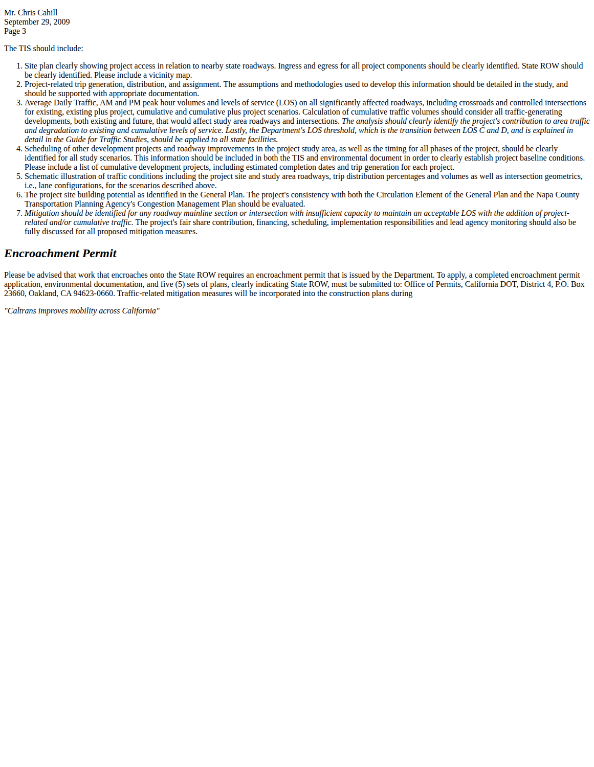Mr. Chris Cahill
September 29, 2009
Page 3
The TIS should include:
Site plan clearly showing project access in relation to nearby state roadways. Ingress and egress for all project components should be clearly identified. State ROW should be clearly identified. Please include a vicinity map.
Project-related trip generation, distribution, and assignment. The assumptions and methodologies used to develop this information should be detailed in the study, and should be supported with appropriate documentation.
Average Daily Traffic, AM and PM peak hour volumes and levels of service (LOS) on all significantly affected roadways, including crossroads and controlled intersections for existing, existing plus project, cumulative and cumulative plus project scenarios. Calculation of cumulative traffic volumes should consider all traffic-generating developments, both existing and future, that would affect study area roadways and intersections. The analysis should clearly identify the project's contribution to area traffic and degradation to existing and cumulative levels of service. Lastly, the Department's LOS threshold, which is the transition between LOS C and D, and is explained in detail in the Guide for Traffic Studies, should be applied to all state facilities.
Scheduling of other development projects and roadway improvements in the project study area, as well as the timing for all phases of the project, should be clearly identified for all study scenarios. This information should be included in both the TIS and environmental document in order to clearly establish project baseline conditions. Please include a list of cumulative development projects, including estimated completion dates and trip generation for each project.
Schematic illustration of traffic conditions including the project site and study area roadways, trip distribution percentages and volumes as well as intersection geometrics, i.e., lane configurations, for the scenarios described above.
The project site building potential as identified in the General Plan. The project's consistency with both the Circulation Element of the General Plan and the Napa County Transportation Planning Agency's Congestion Management Plan should be evaluated.
Mitigation should be identified for any roadway mainline section or intersection with insufficient capacity to maintain an acceptable LOS with the addition of project-related and/or cumulative traffic. The project's fair share contribution, financing, scheduling, implementation responsibilities and lead agency monitoring should also be fully discussed for all proposed mitigation measures.
Encroachment Permit
Please be advised that work that encroaches onto the State ROW requires an encroachment permit that is issued by the Department. To apply, a completed encroachment permit application, environmental documentation, and five (5) sets of plans, clearly indicating State ROW, must be submitted to: Office of Permits, California DOT, District 4, P.O. Box 23660, Oakland, CA 94623-0660. Traffic-related mitigation measures will be incorporated into the construction plans during
"Caltrans improves mobility across California"